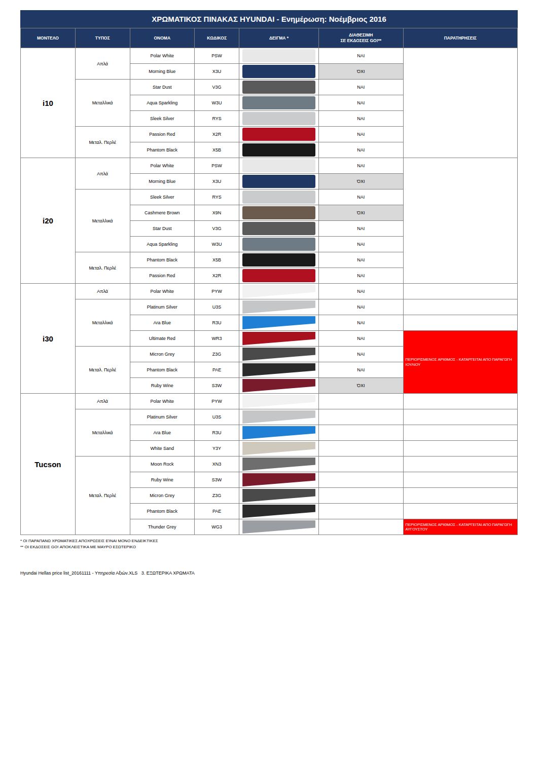ΧΡΩΜΑΤΙΚΟΣ ΠΙΝΑΚΑΣ HYUNDAI - Ενημέρωση: Νοέμβριος 2016
| ΜΟΝΤΕΛΟ | ΤΥΠΟΣ | ΟΝΟΜΑ | ΚΩΔΙΚΟΣ | ΔΕΙΓΜΑ * | ΔΙΑΘΕΣΙΜΗ ΣΕ ΕΚΔΟΣΕΙΣ GO!** | ΠΑΡΑΤΗΡΗΣΕΙΣ |
| --- | --- | --- | --- | --- | --- | --- |
| i10 | Απλά | Polar White | PSW | | ΝΑΙ | |
| Morning Blue | X3U | | ΌΧΙ |
| Μεταλλικά | Star Dust | V3G | | ΝΑΙ |
| Aqua Sparkling | W3U | | ΝΑΙ |
| Sleek Silver | RYS | | ΝΑΙ |
| Μεταλ. Περλέ | Passion Red | X2R | | ΝΑΙ |
| Phantom Black | X5B | | ΝΑΙ |
| i20 | Απλά | Polar White | PSW | | ΝΑΙ | |
| Morning Blue | X3U | | ΌΧΙ |
| Μεταλλικά | Sleek Silver | RYS | | ΝΑΙ |
| Cashmere Brown | X9N | | ΌΧΙ |
| Star Dust | V3G | | ΝΑΙ |
| Aqua Sparkling | W3U | | ΝΑΙ |
| Μεταλ. Περλέ | Phantom Black | X5B | | ΝΑΙ |
| Passion Red | X2R | | ΝΑΙ |
| i30 | Απλά | Polar White | PYW | | ΝΑΙ | |
| Μεταλλικά | Platinum Silver | U3S | | ΝΑΙ | |
| Ara Blue | R3U | | ΝΑΙ | |
| Ultimate Red | WR3 | | ΝΑΙ | ΠΕΡΙΟΡΙΣΜΕΝΟΣ ΑΡΙΘΜΟΣ - ΚΑΤΑΡΓΕΙΤΑΙ ΑΠΟ ΠΑΡΑΓΩΓΗ ΙΟΥΛΙΟΥ |
| Μεταλ. Περλέ | Micron Grey | Z3G | | ΝΑΙ |
| Phantom Black | PAE | | ΝΑΙ |
| Ruby Wine | S3W | | ΌΧΙ |
| Tucson | Απλά | Polar White | PYW | | | |
| Μεταλλικά | Platinum Silver | U3S | | | |
| Ara Blue | R3U | | | |
| White Sand | Y3Y | | | |
| Μεταλ. Περλέ | Moon Rock | XN3 | | | |
| Ruby Wine | S3W | | | |
| Micron Grey | Z3G | | | |
| Phantom Black | PAE | | | |
| Thunder Grey | WG3 | | | ΠΕΡΙΟΡΙΣΜΕΝΟΣ ΑΡΙΘΜΟΣ - ΚΑΤΑΡΓΕΙΤΑΙ ΑΠΟ ΠΑΡΑΓΩΓΗ ΑΥΓΟΥΣΤΟΥ |
* ΟΙ ΠΑΡΑΠΑΝΩ ΧΡΩΜΑΤΙΚΕΣ ΑΠΟΧΡΩΣΕΙΣ ΕΊΝΑΙ ΜΟΝΟ ΕΝΔΕΙΚΤΙΚΕΣ
** ΟΙ ΕΚΔΟΣΕΙΣ GO! ΑΠΟΚΛΕΙΣΤΙΚΑ ΜΕ ΜΑΥΡΟ ΕΣΩΤΕΡΙΚΟ
Hyundai Hellas price list_20161111 - Υπηρεσία Αξιών.XLS 3. ΕΞΩΤΕΡΙΚΑ ΧΡΩΜΑΤΑ